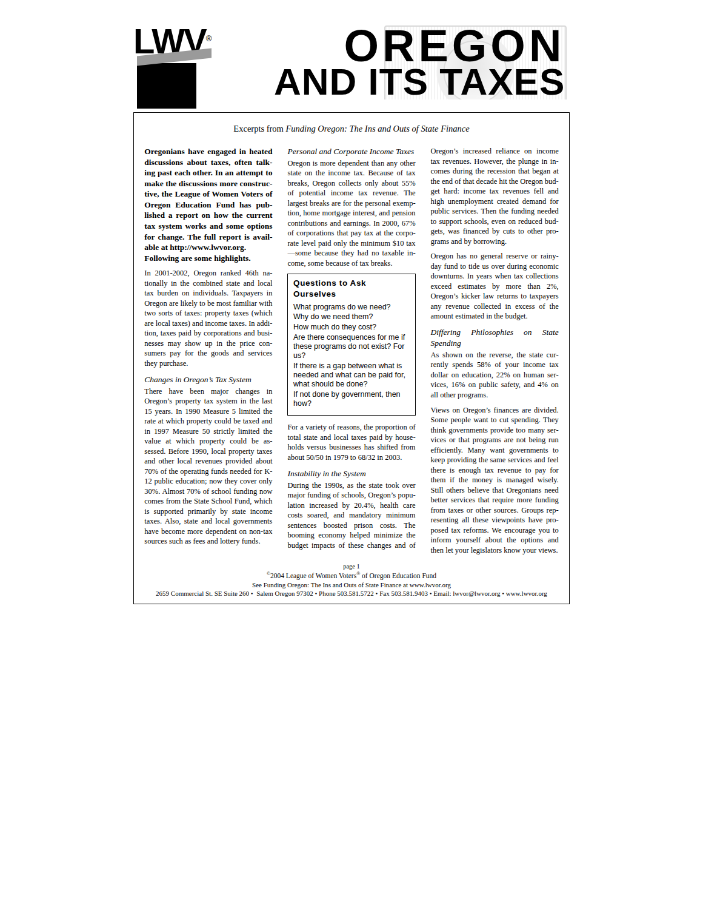LWV®
OREGON AND ITS TAXES
Excerpts from Funding Oregon: The Ins and Outs of State Finance
Oregonians have engaged in heated discussions about taxes, often talking past each other. In an attempt to make the discussions more constructive, the League of Women Voters of Oregon Education Fund has published a report on how the current tax system works and some options for change. The full report is available at http://www.lwvor.org.
Following are some highlights.
In 2001-2002, Oregon ranked 46th nationally in the combined state and local tax burden on individuals. Taxpayers in Oregon are likely to be most familiar with two sorts of taxes: property taxes (which are local taxes) and income taxes. In addition, taxes paid by corporations and businesses may show up in the price consumers pay for the goods and services they purchase.
Changes in Oregon’s Tax System
There have been major changes in Oregon’s property tax system in the last 15 years. In 1990 Measure 5 limited the rate at which property could be taxed and in 1997 Measure 50 strictly limited the value at which property could be assessed. Before 1990, local property taxes and other local revenues provided about 70% of the operating funds needed for K-12 public education; now they cover only 30%. Almost 70% of school funding now comes from the State School Fund, which is supported primarily by state income taxes. Also, state and local governments have become more dependent on non-tax sources such as fees and lottery funds.
Personal and Corporate Income Taxes
Oregon is more dependent than any other state on the income tax. Because of tax breaks, Oregon collects only about 55% of potential income tax revenue. The largest breaks are for the personal exemption, home mortgage interest, and pension contributions and earnings. In 2000, 67% of corporations that pay tax at the corporate level paid only the minimum $10 tax—some because they had no taxable income, some because of tax breaks.
Questions to Ask Ourselves
What programs do we need?
Why do we need them?
How much do they cost?
Are there consequences for me if these programs do not exist? For us?
If there is a gap between what is needed and what can be paid for, what should be done?
If not done by government, then how?
For a variety of reasons, the proportion of total state and local taxes paid by households versus businesses has shifted from about 50/50 in 1979 to 68/32 in 2003.
Instability in the System
During the 1990s, as the state took over major funding of schools, Oregon’s population increased by 20.4%, health care costs soared, and mandatory minimum sentences boosted prison costs. The booming economy helped minimize the budget impacts of these changes and of Oregon’s increased reliance on income tax revenues. However, the plunge in incomes during the recession that began at the end of that decade hit the Oregon budget hard: income tax revenues fell and high unemployment created demand for public services. Then the funding needed to support schools, even on reduced budgets, was financed by cuts to other programs and by borrowing.
Oregon has no general reserve or rainy-day fund to tide us over during economic downturns. In years when tax collections exceed estimates by more than 2%, Oregon’s kicker law returns to taxpayers any revenue collected in excess of the amount estimated in the budget.
Differing Philosophies on State Spending
As shown on the reverse, the state currently spends 58% of your income tax dollar on education, 22% on human services, 16% on public safety, and 4% on all other programs.
Views on Oregon’s finances are divided. Some people want to cut spending. They think governments provide too many services or that programs are not being run efficiently. Many want governments to keep providing the same services and feel there is enough tax revenue to pay for them if the money is managed wisely. Still others believe that Oregonians need better services that require more funding from taxes or other sources. Groups representing all these viewpoints have proposed tax reforms. We encourage you to inform yourself about the options and then let your legislators know your views.
page 1
©2004 League of Women Voters® of Oregon Education Fund
See Funding Oregon: The Ins and Outs of State Finance at www.lwvor.org
2659 Commercial St. SE Suite 260 • Salem Oregon 97302 • Phone 503.581.5722 • Fax 503.581.9403 • Email: lwvor@lwvor.org • www.lwvor.org